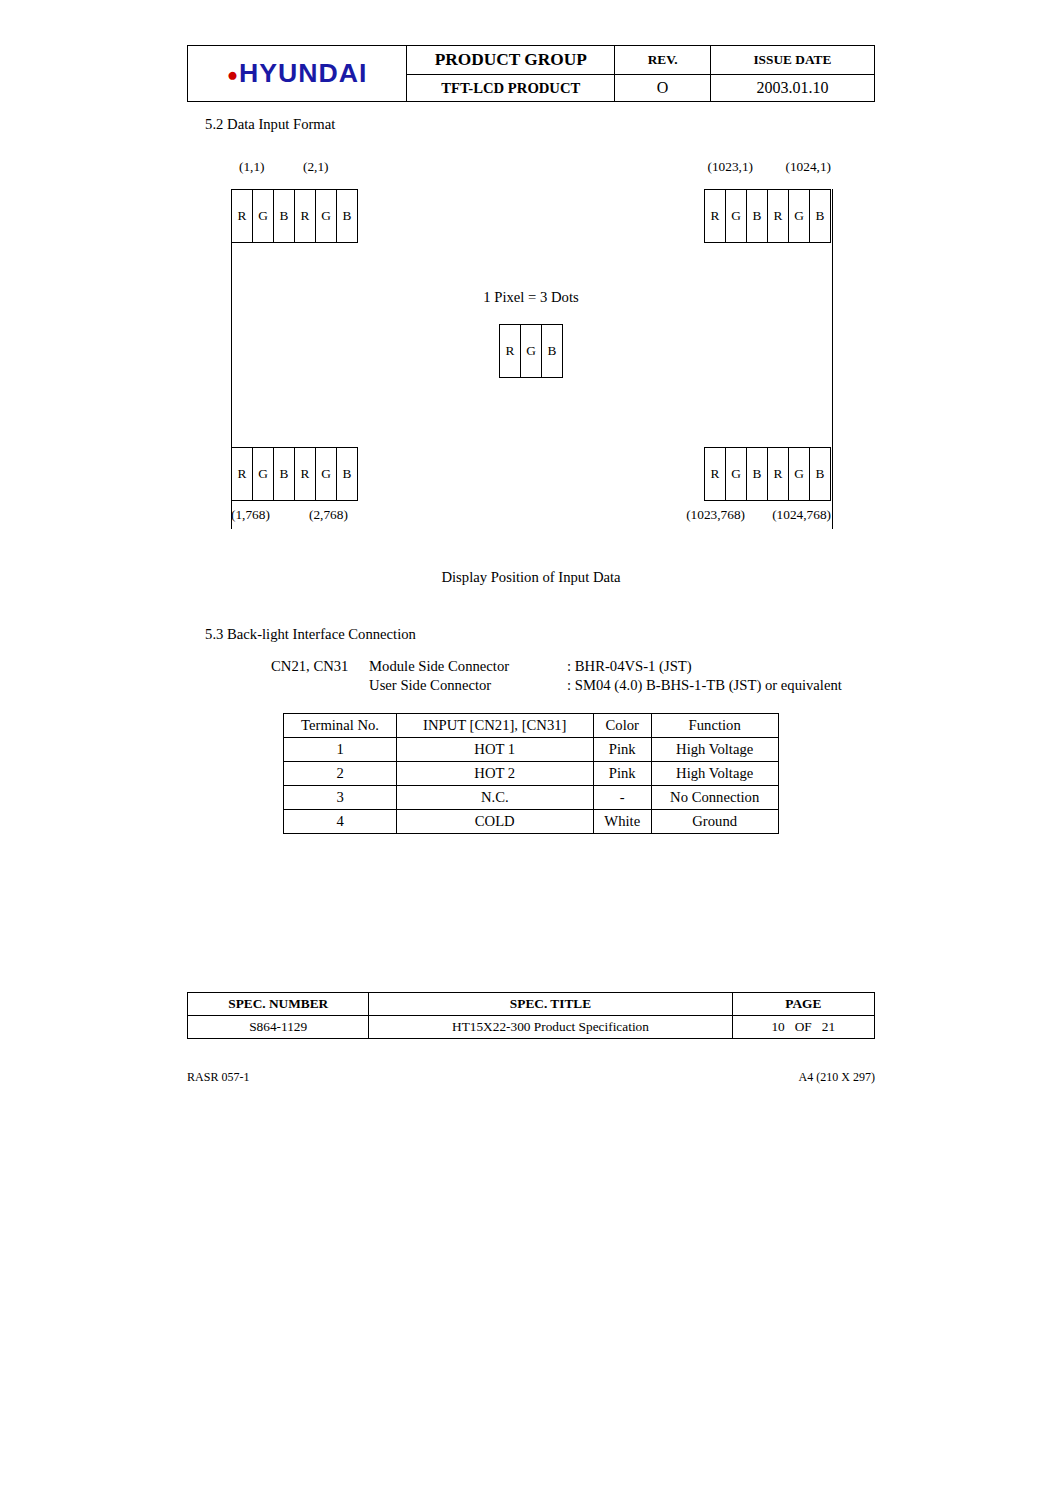| ● HYUNDAI | PRODUCT GROUP | REV. | ISSUE DATE |
| TFT-LCD PRODUCT | O | 2003.01.10 |
5.2 Data Input Format
(1,1)
(2,1)
(1023,1)
(1024,1)
R
G
B
R
G
B
R
G
B
R
G
B
1 Pixel = 3 Dots
R
G
B
R
G
B
R
G
B
R
G
B
R
G
B
(1,768)
(2,768)
(1023,768)
(1024,768)
Display Position of Input Data
5.3 Back-light Interface Connection
| CN21, CN31 | Module Side Connector | : BHR-04VS-1 (JST) |
| | User Side Connector | : SM04 (4.0) B-BHS-1-TB (JST) or equivalent |
| Terminal No. | INPUT [CN21], [CN31] | Color | Function |
| 1 | HOT 1 | Pink | High Voltage |
| 2 | HOT 2 | Pink | High Voltage |
| 3 | N.C. | - | No Connection |
| 4 | COLD | White | Ground |
| SPEC. NUMBER | SPEC. TITLE | PAGE |
| S864-1129 | HT15X22-300 Product Specification | 10 OF 21 |
RASR 057-1 A4 (210 X 297)